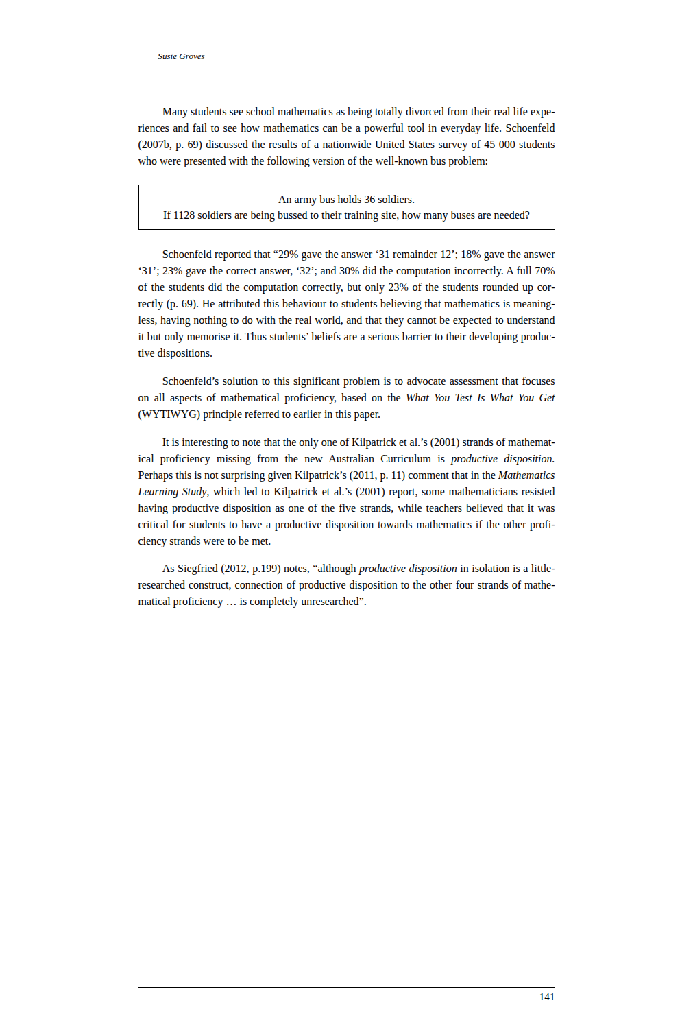Susie Groves
Many students see school mathematics as being totally divorced from their real life experiences and fail to see how mathematics can be a powerful tool in everyday life. Schoenfeld (2007b, p. 69) discussed the results of a nationwide United States survey of 45 000 students who were presented with the following version of the well-known bus problem:
An army bus holds 36 soldiers.
If 1128 soldiers are being bussed to their training site, how many buses are needed?
Schoenfeld reported that “29% gave the answer ‘31 remainder 12’; 18% gave the answer ‘31’; 23% gave the correct answer, ‘32’; and 30% did the computation incorrectly. A full 70% of the students did the computation correctly, but only 23% of the students rounded up correctly (p. 69). He attributed this behaviour to students believing that mathematics is meaningless, having nothing to do with the real world, and that they cannot be expected to understand it but only memorise it. Thus students’ beliefs are a serious barrier to their developing productive dispositions.
Schoenfeld’s solution to this significant problem is to advocate assessment that focuses on all aspects of mathematical proficiency, based on the What You Test Is What You Get (WYTIWYG) principle referred to earlier in this paper.
It is interesting to note that the only one of Kilpatrick et al.’s (2001) strands of mathematical proficiency missing from the new Australian Curriculum is productive disposition. Perhaps this is not surprising given Kilpatrick’s (2011, p. 11) comment that in the Mathematics Learning Study, which led to Kilpatrick et al.’s (2001) report, some mathematicians resisted having productive disposition as one of the five strands, while teachers believed that it was critical for students to have a productive disposition towards mathematics if the other proficiency strands were to be met.
As Siegfried (2012, p.199) notes, “although productive disposition in isolation is a little-researched construct, connection of productive disposition to the other four strands of mathematical proficiency … is completely unresearched”.
141